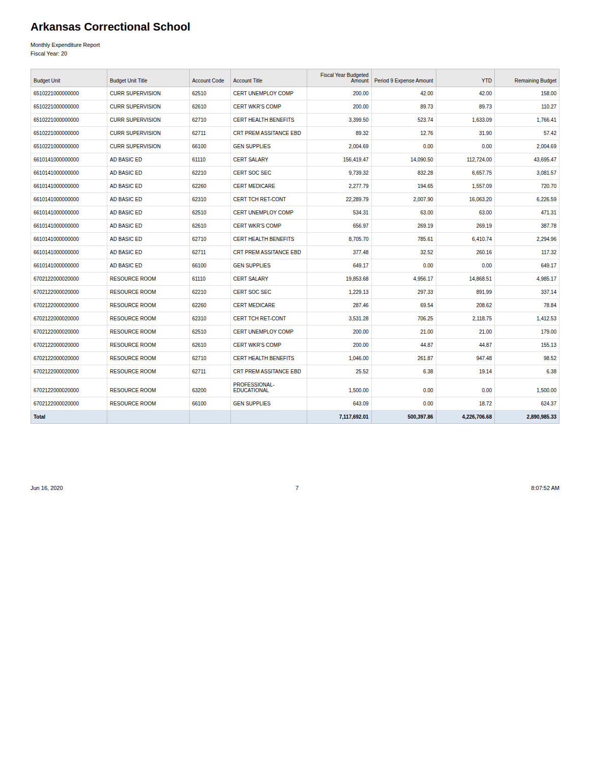Arkansas Correctional School
Monthly Expenditure Report
Fiscal Year: 20
| Budget Unit | Budget Unit Title | Account Code | Account Title | Fiscal Year Budgeted Amount | Period 9 Expense Amount | YTD | Remaining Budget |
| --- | --- | --- | --- | --- | --- | --- | --- |
| 6510221000000000 | CURR SUPERVISION | 62510 | CERT UNEMPLOY COMP | 200.00 | 42.00 | 42.00 | 158.00 |
| 6510221000000000 | CURR SUPERVISION | 62610 | CERT WKR'S COMP | 200.00 | 89.73 | 89.73 | 110.27 |
| 6510221000000000 | CURR SUPERVISION | 62710 | CERT HEALTH BENEFITS | 3,399.50 | 523.74 | 1,633.09 | 1,766.41 |
| 6510221000000000 | CURR SUPERVISION | 62711 | CRT PREM ASSITANCE EBD | 89.32 | 12.76 | 31.90 | 57.42 |
| 6510221000000000 | CURR SUPERVISION | 66100 | GEN SUPPLIES | 2,004.69 | 0.00 | 0.00 | 2,004.69 |
| 6610141000000000 | AD BASIC ED | 61110 | CERT SALARY | 156,419.47 | 14,090.50 | 112,724.00 | 43,695.47 |
| 6610141000000000 | AD BASIC ED | 62210 | CERT SOC SEC | 9,739.32 | 832.28 | 6,657.75 | 3,081.57 |
| 6610141000000000 | AD BASIC ED | 62260 | CERT MEDICARE | 2,277.79 | 194.65 | 1,557.09 | 720.70 |
| 6610141000000000 | AD BASIC ED | 62310 | CERT TCH RET-CONT | 22,289.79 | 2,007.90 | 16,063.20 | 6,226.59 |
| 6610141000000000 | AD BASIC ED | 62510 | CERT UNEMPLOY COMP | 534.31 | 63.00 | 63.00 | 471.31 |
| 6610141000000000 | AD BASIC ED | 62610 | CERT WKR'S COMP | 656.97 | 269.19 | 269.19 | 387.78 |
| 6610141000000000 | AD BASIC ED | 62710 | CERT HEALTH BENEFITS | 8,705.70 | 785.61 | 6,410.74 | 2,294.96 |
| 6610141000000000 | AD BASIC ED | 62711 | CRT PREM ASSITANCE EBD | 377.48 | 32.52 | 260.16 | 117.32 |
| 6610141000000000 | AD BASIC ED | 66100 | GEN SUPPLIES | 649.17 | 0.00 | 0.00 | 649.17 |
| 6702122000020000 | RESOURCE ROOM | 61110 | CERT SALARY | 19,853.68 | 4,956.17 | 14,868.51 | 4,985.17 |
| 6702122000020000 | RESOURCE ROOM | 62210 | CERT SOC SEC | 1,229.13 | 297.33 | 891.99 | 337.14 |
| 6702122000020000 | RESOURCE ROOM | 62260 | CERT MEDICARE | 287.46 | 69.54 | 208.62 | 78.84 |
| 6702122000020000 | RESOURCE ROOM | 62310 | CERT TCH RET-CONT | 3,531.28 | 706.25 | 2,118.75 | 1,412.53 |
| 6702122000020000 | RESOURCE ROOM | 62510 | CERT UNEMPLOY COMP | 200.00 | 21.00 | 21.00 | 179.00 |
| 6702122000020000 | RESOURCE ROOM | 62610 | CERT WKR'S COMP | 200.00 | 44.87 | 44.87 | 155.13 |
| 6702122000020000 | RESOURCE ROOM | 62710 | CERT HEALTH BENEFITS | 1,046.00 | 261.87 | 947.48 | 98.52 |
| 6702122000020000 | RESOURCE ROOM | 62711 | CRT PREM ASSITANCE EBD | 25.52 | 6.38 | 19.14 | 6.38 |
| 6702122000020000 | RESOURCE ROOM | 63200 | PROFESSIONAL-EDUCATIONAL | 1,500.00 | 0.00 | 0.00 | 1,500.00 |
| 6702122000020000 | RESOURCE ROOM | 66100 | GEN SUPPLIES | 643.09 | 0.00 | 18.72 | 624.37 |
| Total | | | | 7,117,692.01 | 500,397.86 | 4,226,706.68 | 2,890,985.33 |
Jun 16, 2020
7
8:07:52 AM